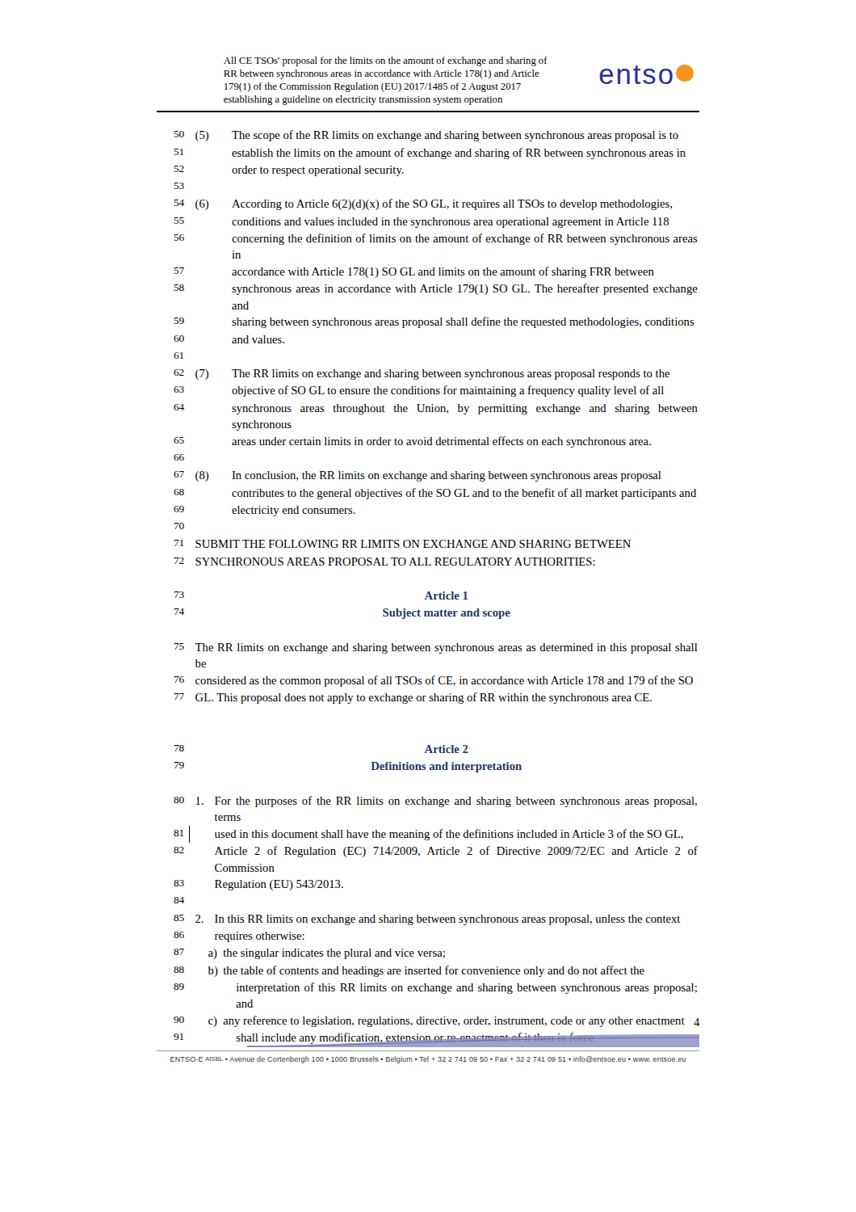All CE TSOs' proposal for the limits on the amount of exchange and sharing of
RR between synchronous areas in accordance with Article 178(1) and Article
179(1) of the Commission Regulation (EU) 2017/1485 of 2 August 2017
establishing a guideline on electricity transmission system operation
entso
50
(5)
The scope of the RR limits on exchange and sharing between synchronous areas proposal is to
51
establish the limits on the amount of exchange and sharing of RR between synchronous areas in
52
order to respect operational security.
53
54
(6)
According to Article 6(2)(d)(x) of the SO GL, it requires all TSOs to develop methodologies,
55
conditions and values included in the synchronous area operational agreement in Article 118
56
concerning the definition of limits on the amount of exchange of RR between synchronous areas in
57
accordance with Article 178(1) SO GL and limits on the amount of sharing FRR between
58
synchronous areas in accordance with Article 179(1) SO GL. The hereafter presented exchange and
59
sharing between synchronous areas proposal shall define the requested methodologies, conditions
60
and values.
61
62
(7)
The RR limits on exchange and sharing between synchronous areas proposal responds to the
63
objective of SO GL to ensure the conditions for maintaining a frequency quality level of all
64
synchronous areas throughout the Union, by permitting exchange and sharing between synchronous
65
areas under certain limits in order to avoid detrimental effects on each synchronous area.
66
67
(8)
In conclusion, the RR limits on exchange and sharing between synchronous areas proposal
68
contributes to the general objectives of the SO GL and to the benefit of all market participants and
69
electricity end consumers.
70
71
SUBMIT THE FOLLOWING RR LIMITS ON EXCHANGE AND SHARING BETWEEN
72
SYNCHRONOUS AREAS PROPOSAL TO ALL REGULATORY AUTHORITIES:
73
Article 1
74
Subject matter and scope
75
The RR limits on exchange and sharing between synchronous areas as determined in this proposal shall be
76
considered as the common proposal of all TSOs of CE, in accordance with Article 178 and 179 of the SO
77
GL. This proposal does not apply to exchange or sharing of RR within the synchronous area CE.
78
Article 2
79
Definitions and interpretation
80
1.
For the purposes of the RR limits on exchange and sharing between synchronous areas proposal, terms
81
used in this document shall have the meaning of the definitions included in Article 3 of the SO GL,
82
Article 2 of Regulation (EC) 714/2009, Article 2 of Directive 2009/72/EC and Article 2 of Commission
83
Regulation (EU) 543/2013.
84
85
2.
In this RR limits on exchange and sharing between synchronous areas proposal, unless the context
86
requires otherwise:
87
a)
the singular indicates the plural and vice versa;
88
b)
the table of contents and headings are inserted for convenience only and do not affect the
89
interpretation of this RR limits on exchange and sharing between synchronous areas proposal; and
90
c)
any reference to legislation, regulations, directive, order, instrument, code or any other enactment
91
shall include any modification, extension or re-enactment of it then in force.
4
ENTSO-E AISBL • Avenue de Cortenbergh 100 • 1000 Brussels • Belgium • Tel + 32 2 741 09 50 • Fax + 32 2 741 09 51 • info@entsoe.eu • www. entsoe.eu